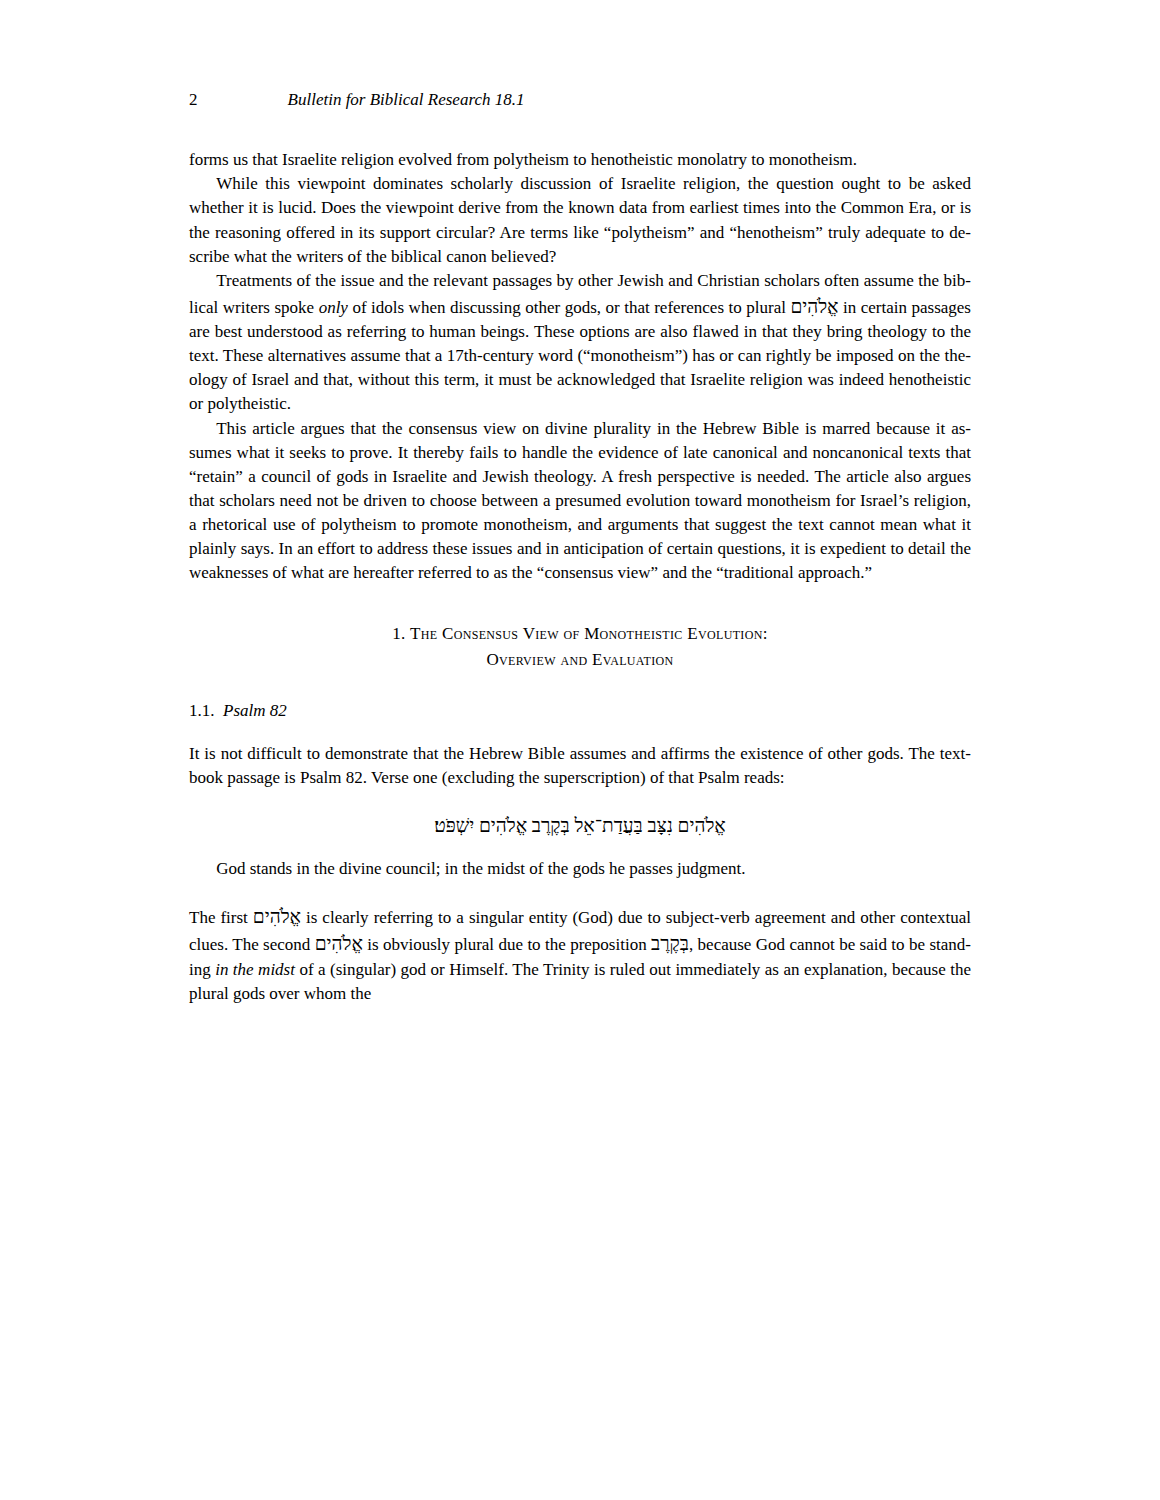2 Bulletin for Biblical Research 18.1
forms us that Israelite religion evolved from polytheism to henotheistic monolatry to monotheism.
While this viewpoint dominates scholarly discussion of Israelite religion, the question ought to be asked whether it is lucid. Does the viewpoint derive from the known data from earliest times into the Common Era, or is the reasoning offered in its support circular? Are terms like “polytheism” and “henotheism” truly adequate to describe what the writers of the biblical canon believed?
Treatments of the issue and the relevant passages by other Jewish and Christian scholars often assume the biblical writers spoke only of idols when discussing other gods, or that references to plural אֱלֹהִים in certain passages are best understood as referring to human beings. These options are also flawed in that they bring theology to the text. These alternatives assume that a 17th-century word (“monotheism”) has or can rightly be imposed on the theology of Israel and that, without this term, it must be acknowledged that Israelite religion was indeed henotheistic or polytheistic.
This article argues that the consensus view on divine plurality in the Hebrew Bible is marred because it assumes what it seeks to prove. It thereby fails to handle the evidence of late canonical and noncanonical texts that “retain” a council of gods in Israelite and Jewish theology. A fresh perspective is needed. The article also argues that scholars need not be driven to choose between a presumed evolution toward monotheism for Israel’s religion, a rhetorical use of polytheism to promote monotheism, and arguments that suggest the text cannot mean what it plainly says. In an effort to address these issues and in anticipation of certain questions, it is expedient to detail the weaknesses of what are hereafter referred to as the “consensus view” and the “traditional approach.”
1. The Consensus View of Monotheistic Evolution: Overview and Evaluation
1.1. Psalm 82
It is not difficult to demonstrate that the Hebrew Bible assumes and affirms the existence of other gods. The textbook passage is Psalm 82. Verse one (excluding the superscription) of that Psalm reads:
אֱלֹהִים נִצָּב בַּעֲדַת־אֵל בְּקֶרֶב אֱלֹהִים יִשְׁפֹּט׃
God stands in the divine council; in the midst of the gods he passes judgment.
The first אֱלֹהִים is clearly referring to a singular entity (God) due to subject-verb agreement and other contextual clues. The second אֱלֹהִים is obviously plural due to the preposition בְּקֶרֶב, because God cannot be said to be standing in the midst of a (singular) god or Himself. The Trinity is ruled out immediately as an explanation, because the plural gods over whom the